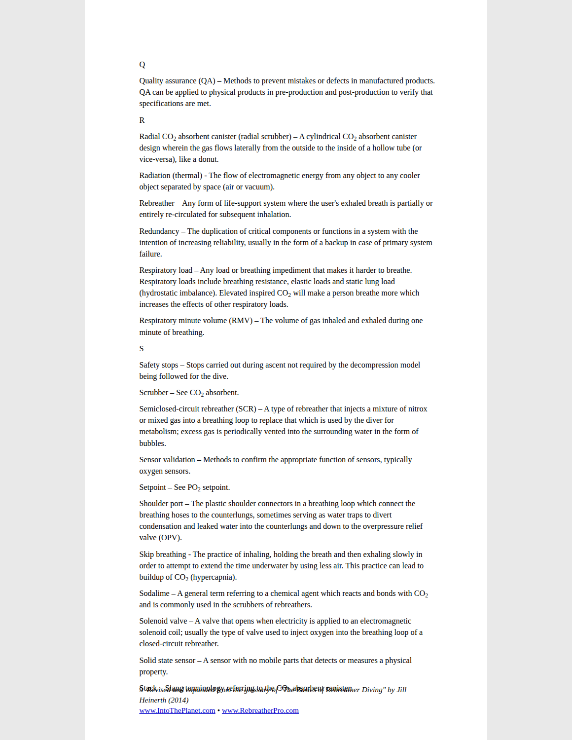Q
Quality assurance (QA) – Methods to prevent mistakes or defects in manufactured products. QA can be applied to physical products in pre-production and post-production to verify that specifications are met.
R
Radial CO2 absorbent canister (radial scrubber) – A cylindrical CO2 absorbent canister design wherein the gas flows laterally from the outside to the inside of a hollow tube (or vice-versa), like a donut.
Radiation (thermal) - The flow of electromagnetic energy from any object to any cooler object separated by space (air or vacuum).
Rebreather – Any form of life-support system where the user's exhaled breath is partially or entirely re-circulated for subsequent inhalation.
Redundancy – The duplication of critical components or functions in a system with the intention of increasing reliability, usually in the form of a backup in case of primary system failure.
Respiratory load – Any load or breathing impediment that makes it harder to breathe. Respiratory loads include breathing resistance, elastic loads and static lung load (hydrostatic imbalance). Elevated inspired CO2 will make a person breathe more which increases the effects of other respiratory loads.
Respiratory minute volume (RMV) – The volume of gas inhaled and exhaled during one minute of breathing.
S
Safety stops – Stops carried out during ascent not required by the decompression model being followed for the dive.
Scrubber – See CO2 absorbent.
Semiclosed-circuit rebreather (SCR) – A type of rebreather that injects a mixture of nitrox or mixed gas into a breathing loop to replace that which is used by the diver for metabolism; excess gas is periodically vented into the surrounding water in the form of bubbles.
Sensor validation – Methods to confirm the appropriate function of sensors, typically oxygen sensors.
Setpoint – See PO2 setpoint.
Shoulder port – The plastic shoulder connectors in a breathing loop which connect the breathing hoses to the counterlungs, sometimes serving as water traps to divert condensation and leaked water into the counterlungs and down to the overpressure relief valve (OPV).
Skip breathing - The practice of inhaling, holding the breath and then exhaling slowly in order to attempt to extend the time underwater by using less air. This practice can lead to buildup of CO2 (hypercapnia).
Sodalime – A general term referring to a chemical agent which reacts and bonds with CO2 and is commonly used in the scrubbers of rebreathers.
Solenoid valve – A valve that opens when electricity is applied to an electromagnetic solenoid coil; usually the type of valve used to inject oxygen into the breathing loop of a closed-circuit rebreather.
Solid state sensor – A sensor with no mobile parts that detects or measures a physical property.
Stack – Slang terminology referring to the CO2 absorbent canister.
9 Revised and expanded from the glossary of "The Basics of Rebreather Diving" by Jill Heinerth (2014)
www.IntoThePlanet.com • www.RebreatherPro.com